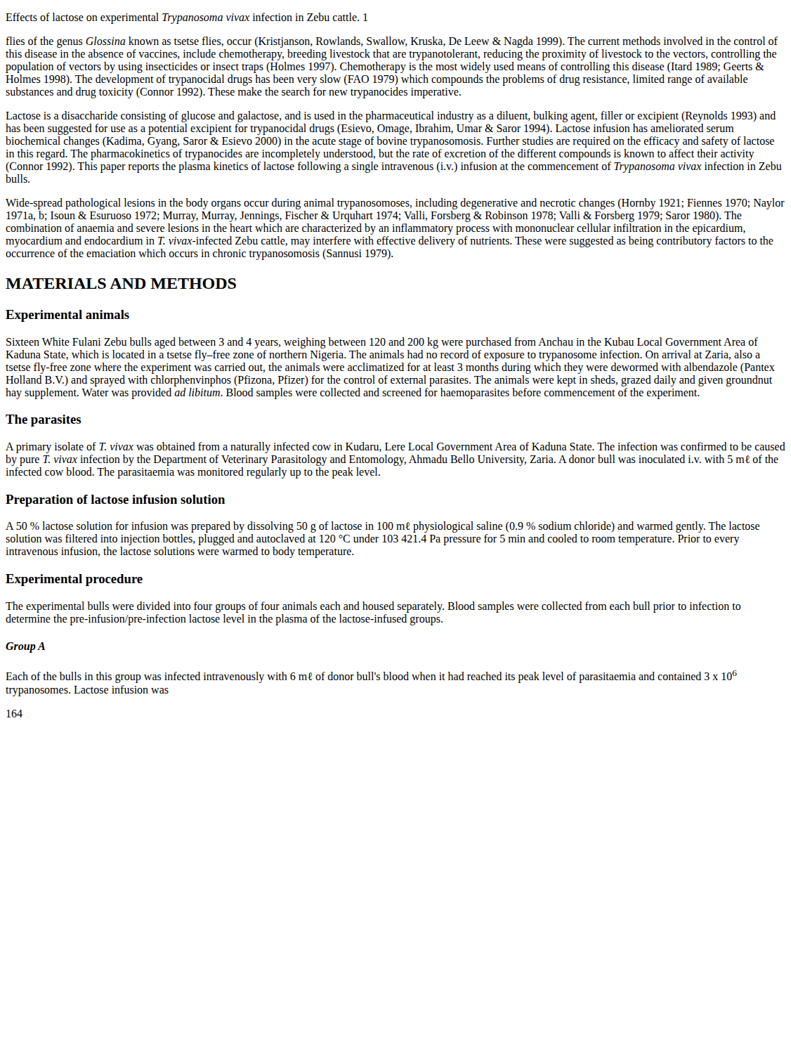Effects of lactose on experimental Trypanosoma vivax infection in Zebu cattle. 1
flies of the genus Glossina known as tsetse flies, occur (Kristjanson, Rowlands, Swallow, Kruska, De Leew & Nagda 1999). The current methods involved in the control of this disease in the absence of vaccines, include chemotherapy, breeding livestock that are trypanotolerant, reducing the proximity of livestock to the vectors, controlling the population of vectors by using insecticides or insect traps (Holmes 1997). Chemotherapy is the most widely used means of controlling this disease (Itard 1989; Geerts & Holmes 1998). The development of trypanocidal drugs has been very slow (FAO 1979) which compounds the problems of drug resistance, limited range of available substances and drug toxicity (Connor 1992). These make the search for new trypanocides imperative.
Lactose is a disaccharide consisting of glucose and galactose, and is used in the pharmaceutical industry as a diluent, bulking agent, filler or excipient (Reynolds 1993) and has been suggested for use as a potential excipient for trypanocidal drugs (Esievo, Omage, Ibrahim, Umar & Saror 1994). Lactose infusion has ameliorated serum biochemical changes (Kadima, Gyang, Saror & Esievo 2000) in the acute stage of bovine trypanosomosis. Further studies are required on the efficacy and safety of lactose in this regard. The pharmacokinetics of trypanocides are incompletely understood, but the rate of excretion of the different compounds is known to affect their activity (Connor 1992). This paper reports the plasma kinetics of lactose following a single intravenous (i.v.) infusion at the commencement of Trypanosoma vivax infection in Zebu bulls.
Wide-spread pathological lesions in the body organs occur during animal trypanosomoses, including degenerative and necrotic changes (Hornby 1921; Fiennes 1970; Naylor 1971a, b; Isoun & Esuruoso 1972; Murray, Murray, Jennings, Fischer & Urquhart 1974; Valli, Forsberg & Robinson 1978; Valli & Forsberg 1979; Saror 1980). The combination of anaemia and severe lesions in the heart which are characterized by an inflammatory process with mononuclear cellular infiltration in the epicardium, myocardium and endocardium in T. vivax-infected Zebu cattle, may interfere with effective delivery of nutrients. These were suggested as being contributory factors to the occurrence of the emaciation which occurs in chronic trypanosomosis (Sannusi 1979).
MATERIALS AND METHODS
Experimental animals
Sixteen White Fulani Zebu bulls aged between 3 and 4 years, weighing between 120 and 200 kg were purchased from Anchau in the Kubau Local Government Area of Kaduna State, which is located in a tsetse fly–free zone of northern Nigeria. The animals had no record of exposure to trypanosome infection. On arrival at Zaria, also a tsetse fly-free zone where the experiment was carried out, the animals were acclimatized for at least 3 months during which they were dewormed with albendazole (Pantex Holland B.V.) and sprayed with chlorphenvinphos (Pfizona, Pfizer) for the control of external parasites. The animals were kept in sheds, grazed daily and given groundnut hay supplement. Water was provided ad libitum. Blood samples were collected and screened for haemoparasites before commencement of the experiment.
The parasites
A primary isolate of T. vivax was obtained from a naturally infected cow in Kudaru, Lere Local Government Area of Kaduna State. The infection was confirmed to be caused by pure T. vivax infection by the Department of Veterinary Parasitology and Entomology, Ahmadu Bello University, Zaria. A donor bull was inoculated i.v. with 5 mℓ of the infected cow blood. The parasitaemia was monitored regularly up to the peak level.
Preparation of lactose infusion solution
A 50 % lactose solution for infusion was prepared by dissolving 50 g of lactose in 100 mℓ physiological saline (0.9 % sodium chloride) and warmed gently. The lactose solution was filtered into injection bottles, plugged and autoclaved at 120 °C under 103 421.4 Pa pressure for 5 min and cooled to room temperature. Prior to every intravenous infusion, the lactose solutions were warmed to body temperature.
Experimental procedure
The experimental bulls were divided into four groups of four animals each and housed separately. Blood samples were collected from each bull prior to infection to determine the pre-infusion/pre-infection lactose level in the plasma of the lactose-infused groups.
Group A
Each of the bulls in this group was infected intravenously with 6 mℓ of donor bull's blood when it had reached its peak level of parasitaemia and contained 3 x 106 trypanosomes. Lactose infusion was
164